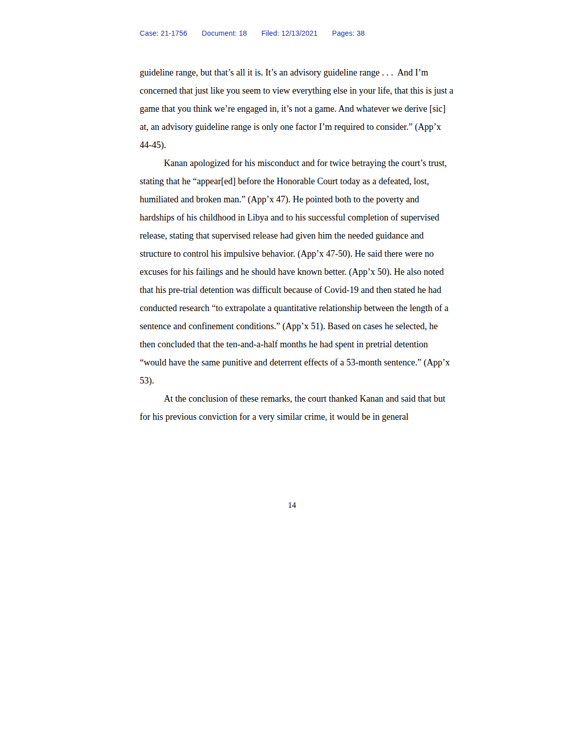Case: 21-1756 Document: 18 Filed: 12/13/2021 Pages: 38
guideline range, but that’s all it is. It’s an advisory guideline range . . . And I’m concerned that just like you seem to view everything else in your life, that this is just a game that you think we’re engaged in, it’s not a game. And whatever we derive [sic] at, an advisory guideline range is only one factor I’m required to consider.” (App’x 44-45).
Kanan apologized for his misconduct and for twice betraying the court’s trust, stating that he “appear[ed] before the Honorable Court today as a defeated, lost, humiliated and broken man.” (App’x 47). He pointed both to the poverty and hardships of his childhood in Libya and to his successful completion of supervised release, stating that supervised release had given him the needed guidance and structure to control his impulsive behavior. (App’x 47-50). He said there were no excuses for his failings and he should have known better. (App’x 50). He also noted that his pre-trial detention was difficult because of Covid-19 and then stated he had conducted research “to extrapolate a quantitative relationship between the length of a sentence and confinement conditions.” (App’x 51). Based on cases he selected, he then concluded that the ten-and-a-half months he had spent in pretrial detention “would have the same punitive and deterrent effects of a 53-month sentence.” (App’x 53).
At the conclusion of these remarks, the court thanked Kanan and said that but for his previous conviction for a very similar crime, it would be in general
14